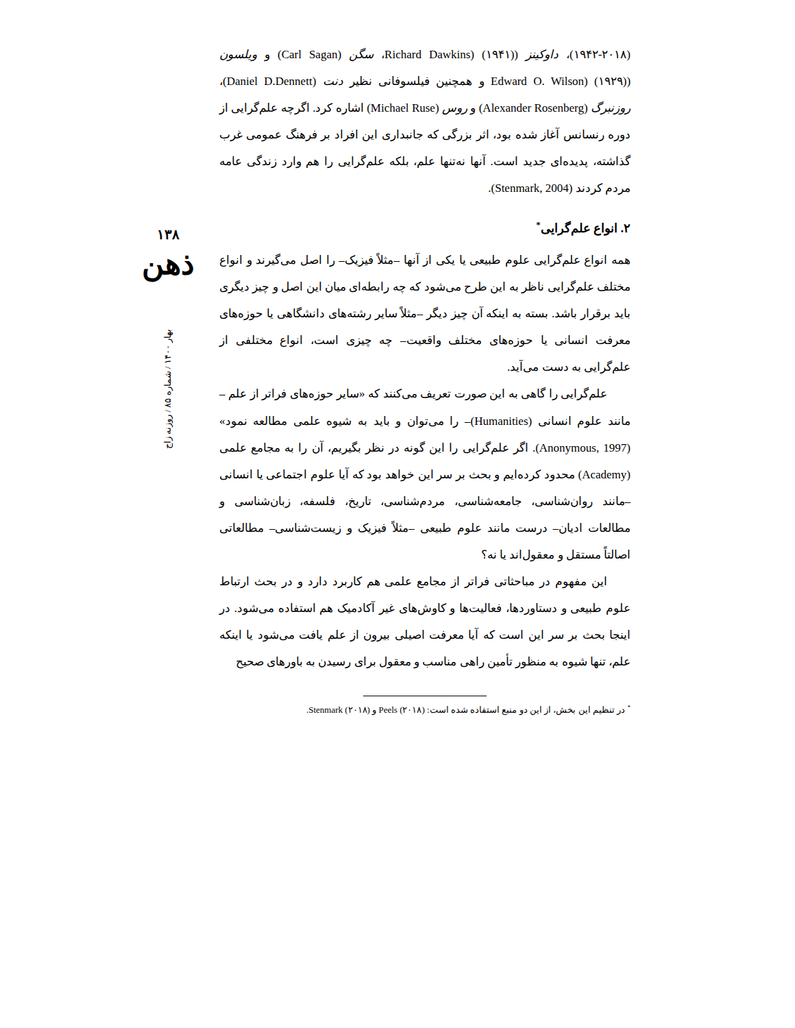۱۳۸
ذهن
بهار ۱۴۰۰ / شماره ۸۵ / روزنه زاج
(۱۹۴۲-۲۰۱۸)، داوکینز (Richard Dawkins) (۱۹۴۱)، سگن (Carl Sagan) و ویلسون (Edward O. Wilson) (۱۹۲۹) و همچنین فیلسوفانی نظیر دنت (Daniel D.Dennett)، روزنبرگ (Alexander Rosenberg) و روس (Michael Ruse) اشاره کرد. اگرچه علم‌گرایی از دوره رنسانس آغاز شده بود، اثر بزرگی که جانبداری این افراد بر فرهنگ عمومی غرب گذاشته، پدیده‌ای جدید است. آنها نه‌تنها علم، بلکه علم‌گرایی را هم وارد زندگی عامه مردم کردند (Stenmark, 2004).
۲. انواع علم‌گرایی*
همه انواع علم‌گرایی علوم طبیعی یا یکی از آنها –مثلاً فیزیک– را اصل می‌گیرند و انواع مختلف علم‌گرایی ناظر به این طرح می‌شود که چه رابطه‌ای میان این اصل و چیز دیگری باید برقرار باشد. بسته به اینکه آن چیز دیگر –مثلاً سایر رشته‌های دانشگاهی یا حوزه‌های معرفت انسانی یا حوزه‌های مختلف واقعیت– چه چیزی است، انواع مختلفی از علم‌گرایی به دست می‌آید.
علم‌گرایی را گاهی به این صورت تعریف می‌کنند که «سایر حوزه‌های فراتر از علم –مانند علوم انسانی (Humanities)– را می‌توان و باید به شیوه علمی مطالعه نمود» (Anonymous, 1997). اگر علم‌گرایی را این گونه در نظر بگیریم، آن را به مجامع علمی (Academy) محدود کرده‌ایم و بحث بر سر این خواهد بود که آیا علوم اجتماعی یا انسانی –مانند روان‌شناسی، جامعه‌شناسی، مردم‌شناسی، تاریخ، فلسفه، زبان‌شناسی و مطالعات ادیان– درست مانند علوم طبیعی –مثلاً فیزیک و زیست‌شناسی– مطالعاتی اصالتاً مستقل و معقول‌اند یا نه؟
این مفهوم در مباحثاتی فراتر از مجامع علمی هم کاربرد دارد و در بحث ارتباط علوم طبیعی و دستاوردها، فعالیت‌ها و کاوش‌های غیر آکادمیک هم استفاده می‌شود. در اینجا بحث بر سر این است که آیا معرفت اصیلی بیرون از علم یافت می‌شود یا اینکه علم، تنها شیوه به منظور تأمین راهی مناسب و معقول برای رسیدن به باورهای صحیح
* در تنظیم این بخش، از این دو منبع استفاده شده است: Peels (۲۰۱۸) و Stenmark (۲۰۱۸).